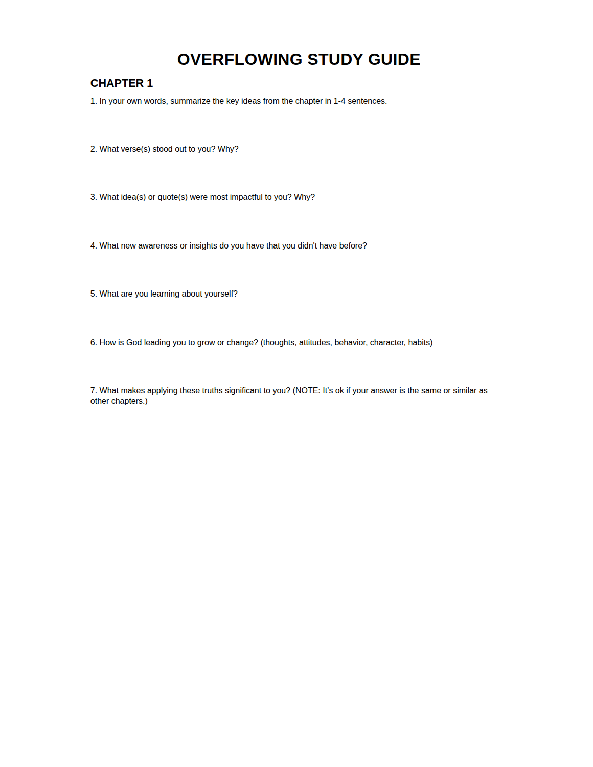OVERFLOWING STUDY GUIDE
CHAPTER 1
1. In your own words, summarize the key ideas from the chapter in 1-4 sentences.
2. What verse(s) stood out to you? Why?
3. What idea(s) or quote(s) were most impactful to you? Why?
4. What new awareness or insights do you have that you didn't have before?
5. What are you learning about yourself?
6. How is God leading you to grow or change? (thoughts, attitudes, behavior, character, habits)
7. What makes applying these truths significant to you? (NOTE: It’s ok if your answer is the same or similar as other chapters.)